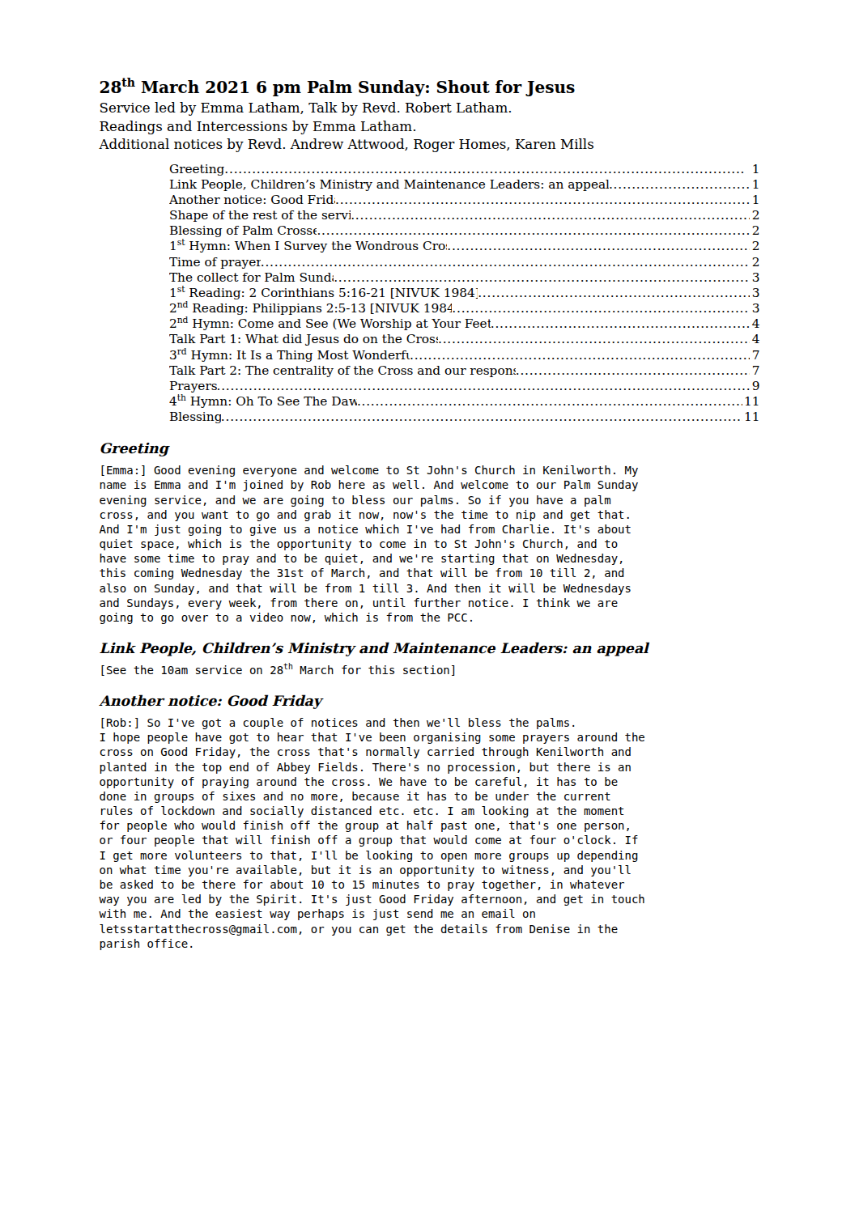28th March 2021 6 pm Palm Sunday: Shout for Jesus
Service led by Emma Latham, Talk by Revd. Robert Latham.
Readings and Intercessions by Emma Latham.
Additional notices by Revd. Andrew Attwood, Roger Homes, Karen Mills
Greeting.................................................................................................................. 1
Link People, Children’s Ministry and Maintenance Leaders: an appeal............................... 1
Another notice: Good Friday.................................................................................................. 1
Shape of the rest of the service............................................................................................... 2
Blessing of Palm Crosses..................................................................................................... 2
1st Hymn: When I Survey the Wondrous Cross..................................................................... 2
Time of prayer............................................................................................................. 2
The collect for Palm Sunday.................................................................................................. 3
1st Reading: 2 Corinthians 5:16-21 [NIVUK 1984]............................................................ 3
2nd Reading: Philippians 2:5-13 [NIVUK 1984]................................................................... 3
2nd Hymn: Come and See (We Worship at Your Feet).......................................................... 4
Talk Part 1: What did Jesus do on the Cross?....................................................................... 4
3rd Hymn: It Is a Thing Most Wonderful............................................................................. 7
Talk Part 2: The centrality of the Cross and our response..................................................... 7
Prayers....................................................................................................................... 9
4th Hymn: Oh To See The Dawn......................................................................................... 11
Blessing..................................................................................................................... 11
Greeting
[Emma:] Good evening everyone and welcome to St John's Church in Kenilworth. My
name is Emma and I'm joined by Rob here as well. And welcome to our Palm Sunday
evening service, and we are going to bless our palms. So if you have a palm
cross, and you want to go and grab it now, now's the time to nip and get that.
And I'm just going to give us a notice which I've had from Charlie. It's about
quiet space, which is the opportunity to come in to St John's Church, and to
have some time to pray and to be quiet, and we're starting that on Wednesday,
this coming Wednesday the 31st of March, and that will be from 10 till 2, and
also on Sunday, and that will be from 1 till 3. And then it will be Wednesdays
and Sundays, every week, from there on, until further notice. I think we are
going to go over to a video now, which is from the PCC.
Link People, Children’s Ministry and Maintenance Leaders: an appeal
[See the 10am service on 28th March for this section]
Another notice: Good Friday
[Rob:] So I've got a couple of notices and then we'll bless the palms.
I hope people have got to hear that I've been organising some prayers around the
cross on Good Friday, the cross that's normally carried through Kenilworth and
planted in the top end of Abbey Fields. There's no procession, but there is an
opportunity of praying around the cross. We have to be careful, it has to be
done in groups of sixes and no more, because it has to be under the current
rules of lockdown and socially distanced etc. etc. I am looking at the moment
for people who would finish off the group at half past one, that's one person,
or four people that will finish off a group that would come at four o'clock. If
I get more volunteers to that, I'll be looking to open more groups up depending
on what time you're available, but it is an opportunity to witness, and you'll
be asked to be there for about 10 to 15 minutes to pray together, in whatever
way you are led by the Spirit. It's just Good Friday afternoon, and get in touch
with me. And the easiest way perhaps is just send me an email on
letsstartatthecross@gmail.com, or you can get the details from Denise in the
parish office.